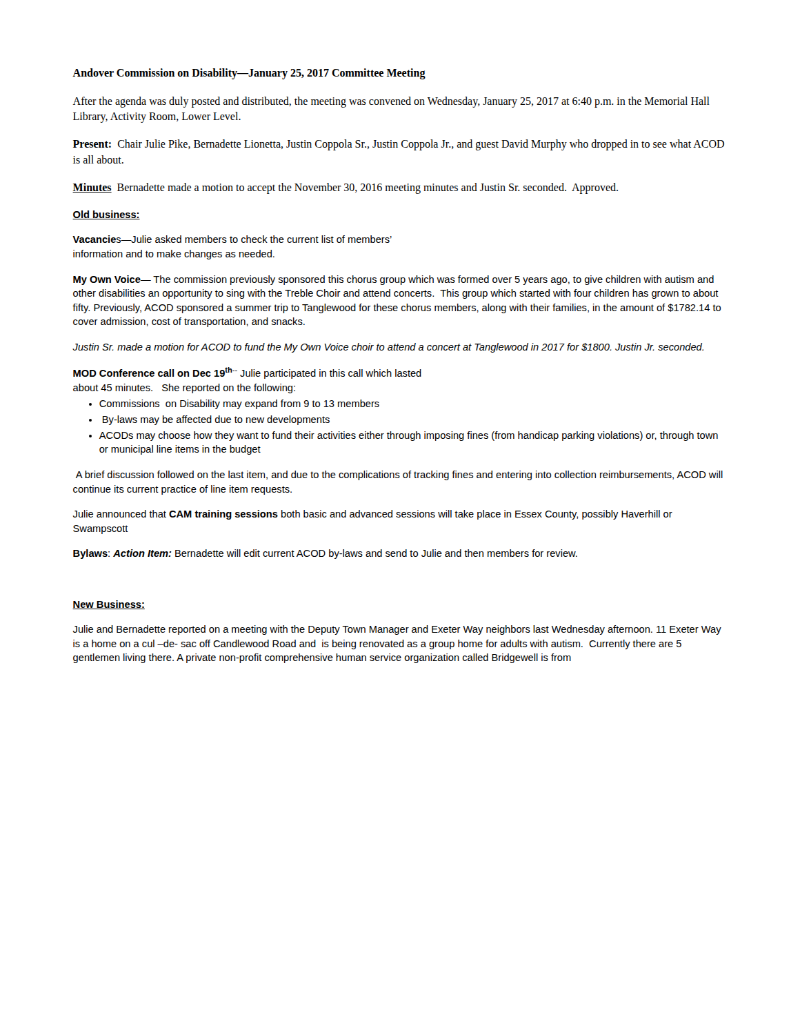Andover Commission on Disability—January 25, 2017 Committee Meeting
After the agenda was duly posted and distributed, the meeting was convened on Wednesday, January 25, 2017 at 6:40 p.m. in the Memorial Hall Library, Activity Room, Lower Level.
Present: Chair Julie Pike, Bernadette Lionetta, Justin Coppola Sr., Justin Coppola Jr., and guest David Murphy who dropped in to see what ACOD is all about.
Minutes Bernadette made a motion to accept the November 30, 2016 meeting minutes and Justin Sr. seconded. Approved.
Old business:
Vacancies—Julie asked members to check the current list of members’
information and to make changes as needed.
My Own Voice— The commission previously sponsored this chorus group which was formed over 5 years ago, to give children with autism and other disabilities an opportunity to sing with the Treble Choir and attend concerts. This group which started with four children has grown to about fifty. Previously, ACOD sponsored a summer trip to Tanglewood for these chorus members, along with their families, in the amount of $1782.14 to cover admission, cost of transportation, and snacks.
Justin Sr. made a motion for ACOD to fund the My Own Voice choir to attend a concert at Tanglewood in 2017 for $1800. Justin Jr. seconded.
MOD Conference call on Dec 19th-- Julie participated in this call which lasted
about 45 minutes. She reported on the following:
Commissions on Disability may expand from 9 to 13 members
By-laws may be affected due to new developments
ACODs may choose how they want to fund their activities either through imposing fines (from handicap parking violations) or, through town or municipal line items in the budget
A brief discussion followed on the last item, and due to the complications of tracking fines and entering into collection reimbursements, ACOD will continue its current practice of line item requests.
Julie announced that CAM training sessions both basic and advanced sessions will take place in Essex County, possibly Haverhill or Swampscott
Bylaws: Action Item: Bernadette will edit current ACOD by-laws and send to Julie and then members for review.
New Business:
Julie and Bernadette reported on a meeting with the Deputy Town Manager and Exeter Way neighbors last Wednesday afternoon. 11 Exeter Way is a home on a cul –de- sac off Candlewood Road and is being renovated as a group home for adults with autism. Currently there are 5 gentlemen living there. A private non-profit comprehensive human service organization called Bridgewell is from